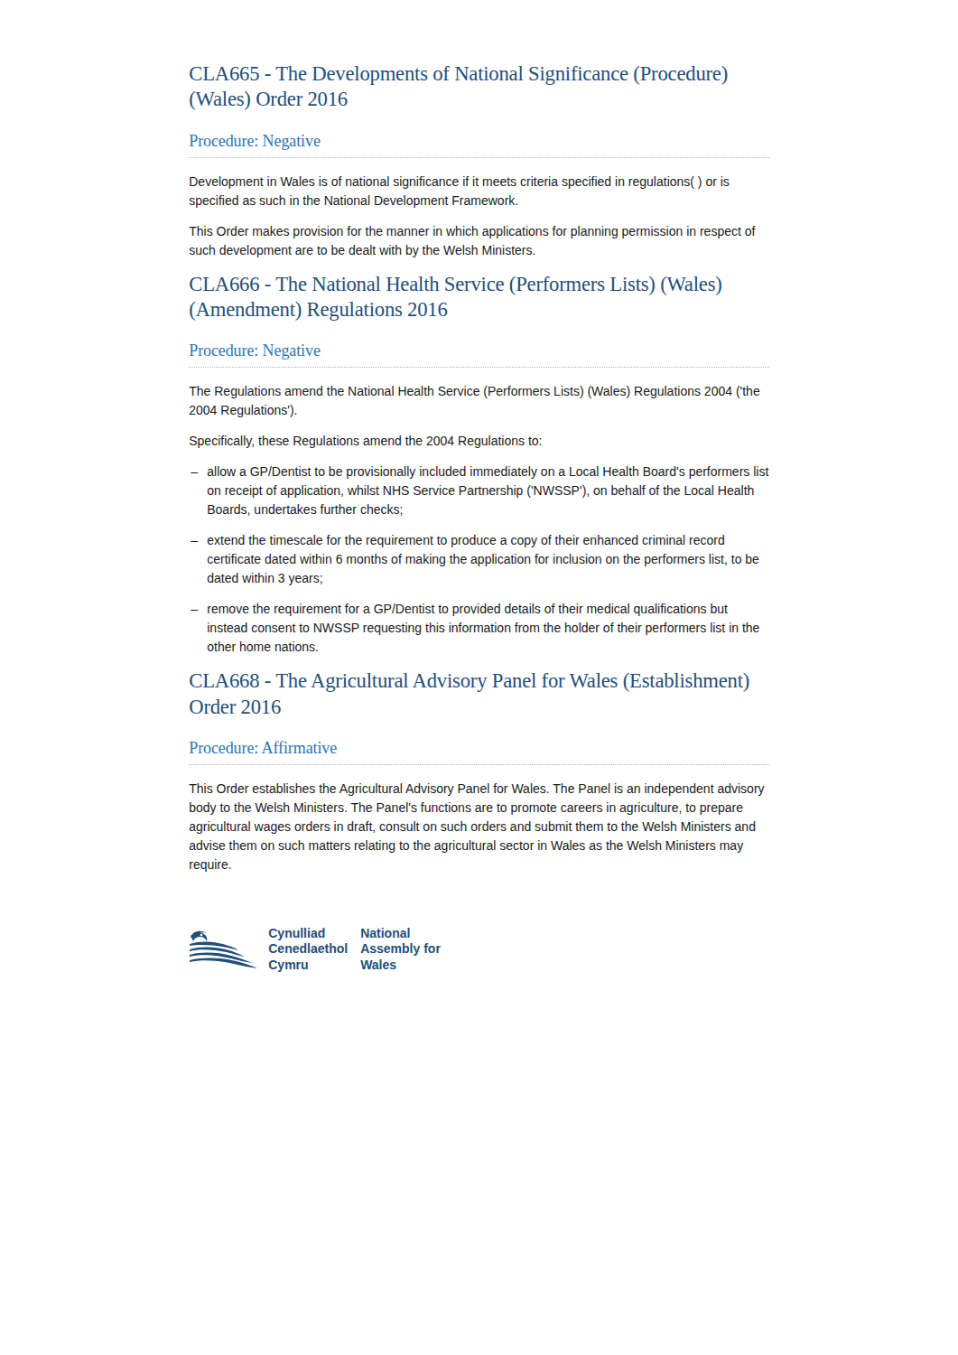CLA665 - The Developments of National Significance (Procedure) (Wales) Order 2016
Procedure: Negative
Development in Wales is of national significance if it meets criteria specified in regulations( ) or is specified as such in the National Development Framework.
This Order makes provision for the manner in which applications for planning permission in respect of such development are to be dealt with by the Welsh Ministers.
CLA666 - The National Health Service (Performers Lists) (Wales) (Amendment) Regulations 2016
Procedure: Negative
The Regulations amend the National Health Service (Performers Lists) (Wales) Regulations 2004 ('the 2004 Regulations').
Specifically, these Regulations amend the 2004 Regulations to:
allow a GP/Dentist to be provisionally included immediately on a Local Health Board's performers list on receipt of application, whilst NHS Service Partnership ('NWSSP'), on behalf of the Local Health Boards, undertakes further checks;
extend the timescale for the requirement to produce a copy of their enhanced criminal record certificate dated within 6 months of making the application for inclusion on the performers list, to be dated within 3 years;
remove the requirement for a GP/Dentist to provided details of their medical qualifications but instead consent to NWSSP requesting this information from the holder of their performers list in the other home nations.
CLA668 - The Agricultural Advisory Panel for Wales (Establishment) Order 2016
Procedure: Affirmative
This Order establishes the Agricultural Advisory Panel for Wales. The Panel is an independent advisory body to the Welsh Ministers. The Panel's functions are to promote careers in agriculture, to prepare agricultural wages orders in draft, consult on such orders and submit them to the Welsh Ministers and advise them on such matters relating to the agricultural sector in Wales as the Welsh Ministers may require.
Cynulliad
Cenedlaethol
Cymru
National
Assembly for
Wales